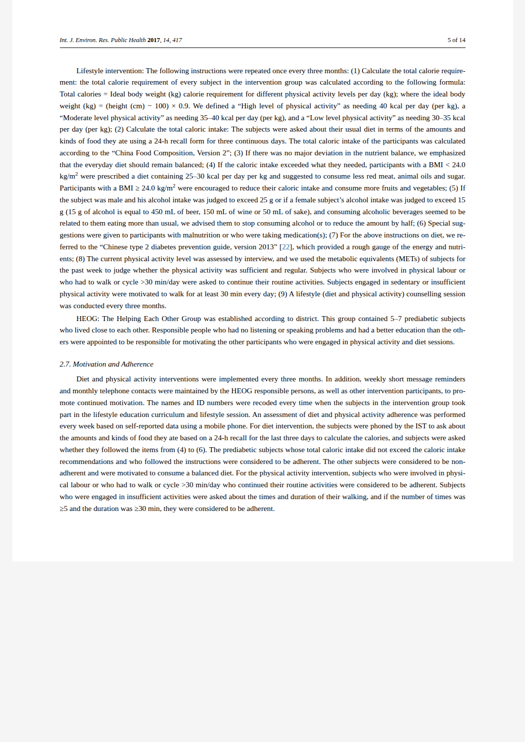Int. J. Environ. Res. Public Health 2017, 14, 417 5 of 14
Lifestyle intervention: The following instructions were repeated once every three months: (1) Calculate the total calorie requirement: the total calorie requirement of every subject in the intervention group was calculated according to the following formula: Total calories = Ideal body weight (kg) calorie requirement for different physical activity levels per day (kg); where the ideal body weight (kg) = (height (cm) − 100) × 0.9. We defined a “High level of physical activity” as needing 40 kcal per day (per kg), a “Moderate level physical activity” as needing 35–40 kcal per day (per kg), and a “Low level physical activity” as needing 30–35 kcal per day (per kg); (2) Calculate the total caloric intake: The subjects were asked about their usual diet in terms of the amounts and kinds of food they ate using a 24-h recall form for three continuous days. The total caloric intake of the participants was calculated according to the “China Food Composition, Version 2”; (3) If there was no major deviation in the nutrient balance, we emphasized that the everyday diet should remain balanced; (4) If the caloric intake exceeded what they needed, participants with a BMI < 24.0 kg/m2 were prescribed a diet containing 25–30 kcal per day per kg and suggested to consume less red meat, animal oils and sugar. Participants with a BMI ≥ 24.0 kg/m2 were encouraged to reduce their caloric intake and consume more fruits and vegetables; (5) If the subject was male and his alcohol intake was judged to exceed 25 g or if a female subject’s alcohol intake was judged to exceed 15 g (15 g of alcohol is equal to 450 mL of beer, 150 mL of wine or 50 mL of sake), and consuming alcoholic beverages seemed to be related to them eating more than usual, we advised them to stop consuming alcohol or to reduce the amount by half; (6) Special suggestions were given to participants with malnutrition or who were taking medication(s); (7) For the above instructions on diet, we referred to the “Chinese type 2 diabetes prevention guide, version 2013” [22], which provided a rough gauge of the energy and nutrients; (8) The current physical activity level was assessed by interview, and we used the metabolic equivalents (METs) of subjects for the past week to judge whether the physical activity was sufficient and regular. Subjects who were involved in physical labour or who had to walk or cycle >30 min/day were asked to continue their routine activities. Subjects engaged in sedentary or insufficient physical activity were motivated to walk for at least 30 min every day; (9) A lifestyle (diet and physical activity) counselling session was conducted every three months.
HEOG: The Helping Each Other Group was established according to district. This group contained 5–7 prediabetic subjects who lived close to each other. Responsible people who had no listening or speaking problems and had a better education than the others were appointed to be responsible for motivating the other participants who were engaged in physical activity and diet sessions.
2.7. Motivation and Adherence
Diet and physical activity interventions were implemented every three months. In addition, weekly short message reminders and monthly telephone contacts were maintained by the HEOG responsible persons, as well as other intervention participants, to promote continued motivation. The names and ID numbers were recoded every time when the subjects in the intervention group took part in the lifestyle education curriculum and lifestyle session. An assessment of diet and physical activity adherence was performed every week based on self-reported data using a mobile phone. For diet intervention, the subjects were phoned by the IST to ask about the amounts and kinds of food they ate based on a 24-h recall for the last three days to calculate the calories, and subjects were asked whether they followed the items from (4) to (6). The prediabetic subjects whose total caloric intake did not exceed the caloric intake recommendations and who followed the instructions were considered to be adherent. The other subjects were considered to be non-adherent and were motivated to consume a balanced diet. For the physical activity intervention, subjects who were involved in physical labour or who had to walk or cycle >30 min/day who continued their routine activities were considered to be adherent. Subjects who were engaged in insufficient activities were asked about the times and duration of their walking, and if the number of times was ≥5 and the duration was ≥30 min, they were considered to be adherent.